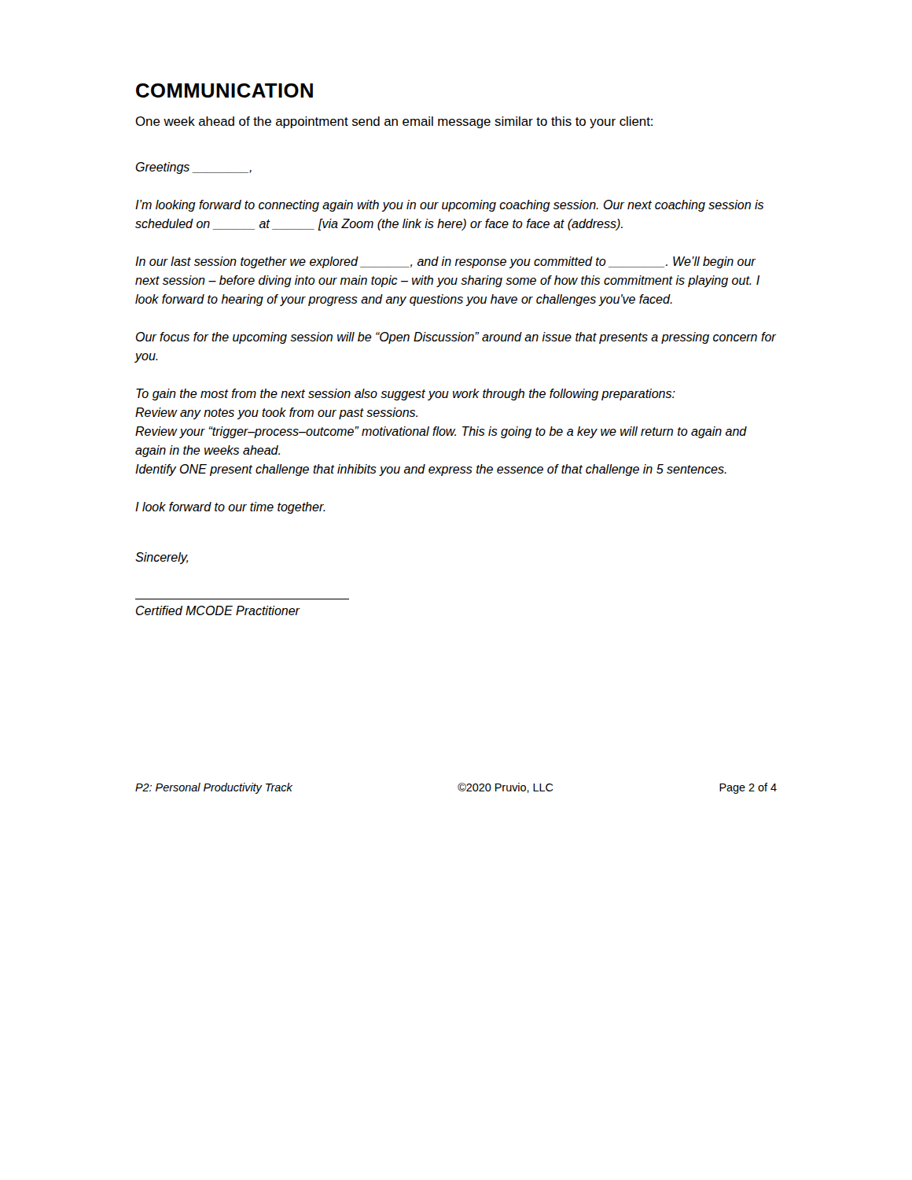Communication
One week ahead of the appointment send an email message similar to this to your client:
Greetings ________,
I’m looking forward to connecting again with you in our upcoming coaching session. Our next coaching session is scheduled on ______ at ______ [via Zoom (the link is here) or face to face at (address).
In our last session together we explored _______, and in response you committed to ________. We’ll begin our next session – before diving into our main topic – with you sharing some of how this commitment is playing out. I look forward to hearing of your progress and any questions you have or challenges you've faced.
Our focus for the upcoming session will be “Open Discussion” around an issue that presents a pressing concern for you.
To gain the most from the next session also suggest you work through the following preparations:
Review any notes you took from our past sessions.
Review your “trigger–process–outcome” motivational flow. This is going to be a key we will return to again and again in the weeks ahead.
Identify ONE present challenge that inhibits you and express the essence of that challenge in 5 sentences.
I look forward to our time together.
Sincerely,
Certified MCODE Practitioner
P2: Personal Productivity Track ©2020 Pruvio, LLC Page 2 of 4